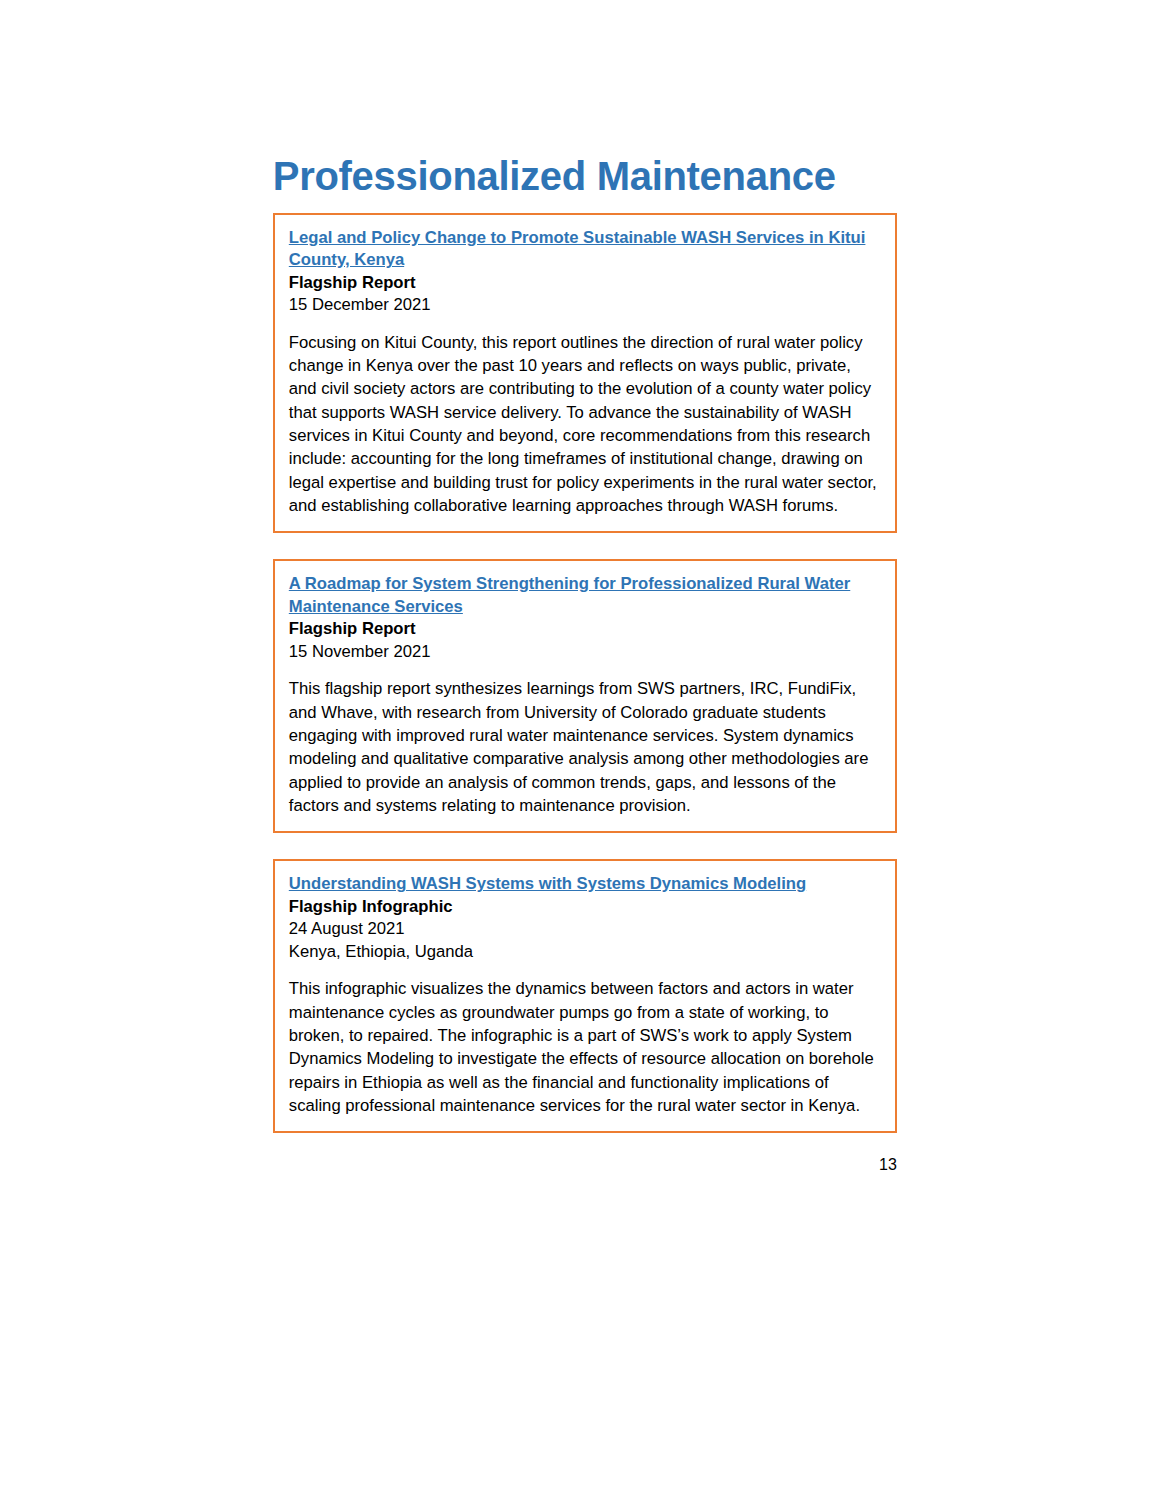Professionalized Maintenance
Legal and Policy Change to Promote Sustainable WASH Services in Kitui County, Kenya
Flagship Report
15 December 2021
Focusing on Kitui County, this report outlines the direction of rural water policy change in Kenya over the past 10 years and reflects on ways public, private, and civil society actors are contributing to the evolution of a county water policy that supports WASH service delivery. To advance the sustainability of WASH services in Kitui County and beyond, core recommendations from this research include: accounting for the long timeframes of institutional change, drawing on legal expertise and building trust for policy experiments in the rural water sector, and establishing collaborative learning approaches through WASH forums.
A Roadmap for System Strengthening for Professionalized Rural Water Maintenance Services
Flagship Report
15 November 2021
This flagship report synthesizes learnings from SWS partners, IRC, FundiFix, and Whave, with research from University of Colorado graduate students engaging with improved rural water maintenance services. System dynamics modeling and qualitative comparative analysis among other methodologies are applied to provide an analysis of common trends, gaps, and lessons of the factors and systems relating to maintenance provision.
Understanding WASH Systems with Systems Dynamics Modeling
Flagship Infographic
24 August 2021
Kenya, Ethiopia, Uganda
This infographic visualizes the dynamics between factors and actors in water maintenance cycles as groundwater pumps go from a state of working, to broken, to repaired. The infographic is a part of SWS’s work to apply System Dynamics Modeling to investigate the effects of resource allocation on borehole repairs in Ethiopia as well as the financial and functionality implications of scaling professional maintenance services for the rural water sector in Kenya.
13